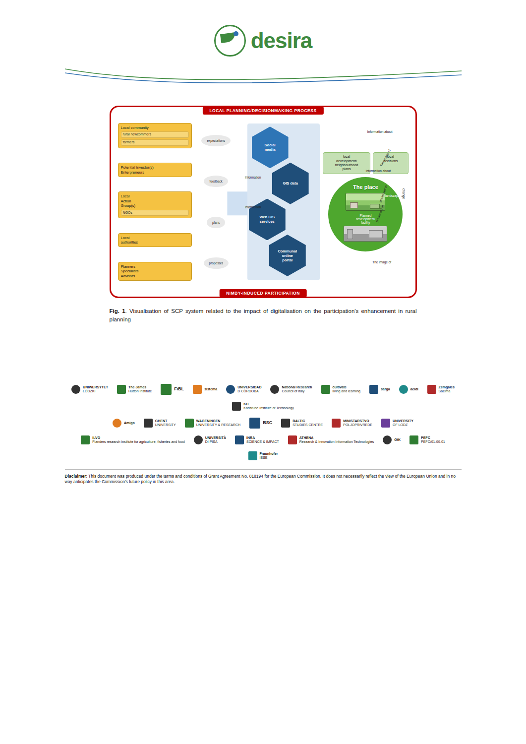desira
LOCAL PLANNING/DECISIONMAKING PROCESS
NIMBY-INDUCED PARTICIPATION
Local community
rural newcommers
farmers
Potential investor(s)
Enterpreneurs
Local
Action
Group(s)
NGOs
Local
authorities
Planners
Specialists
Advisors
expectations
feedback
plans
proposals
Information Information
Social
media
GIS data
Web GIS
services
Communal
online
portal
local
development/
neighbourhood
plans
local
decisions
The place
Rural landscape
Planned
development/
facility
change Information about The image of Information about presented in presented in The image of
Fig. 1. Visualisation of SCP system related to the impact of digitalisation on the participation's enhancement in rural planning
UNIWERSYTET ŁÓDZKI The James Hutton Institute FiBL sistema UNIVERSIDAD D CÓRDOBA National Research Council of Italy cultivate living and learning sarga aeidl Zemgales Saeima KIT Karlsruhe Institute of Technology
Amigo GHENT UNIVERSITY WAGENINGEN UNIVERSITY & RESEARCH BSC BALTIC STUDIES CENTRE MINISTARSTVO POLJOPRIVREDE UNIVERSITY OF LODZ ILVO Flanders research institute for agriculture, fisheries and food UNIVERSITÀ DI PISA INRA SCIENCE & IMPACT ATHENA Research & Innovation Information Technologies GfK PEFC PEFC/01-00-01 Fraunhofer IESE
Disclaimer: This document was produced under the terms and conditions of Grant Agreement No. 818194 for the European Commission. It does not necessarily reflect the view of the European Union and in no way anticipates the Commission's future policy in this area.